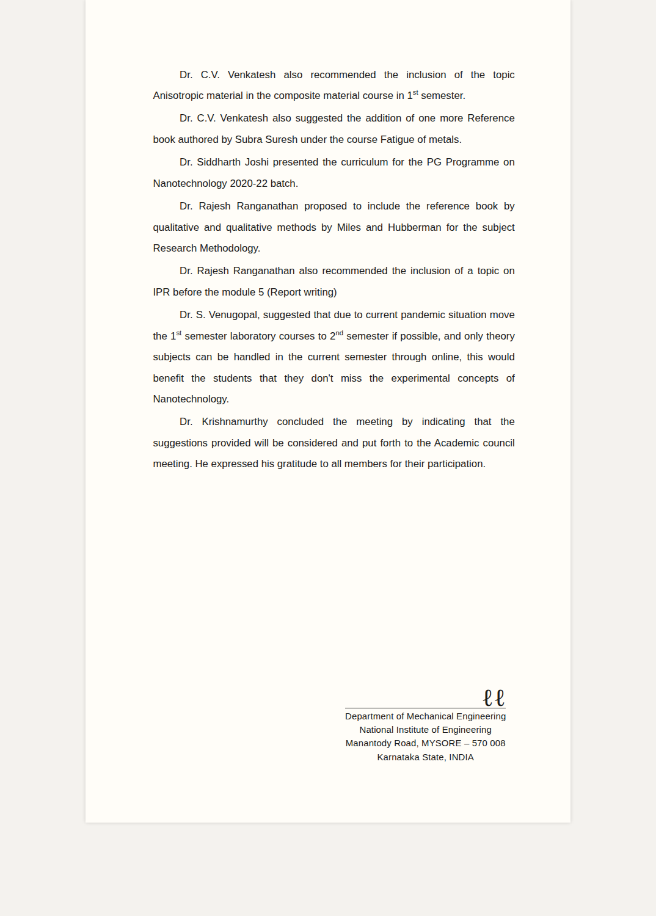Dr. C.V. Venkatesh also recommended the inclusion of the topic Anisotropic material in the composite material course in 1st semester.
Dr. C.V. Venkatesh also suggested the addition of one more Reference book authored by Subra Suresh under the course Fatigue of metals.
Dr. Siddharth Joshi presented the curriculum for the PG Programme on Nanotechnology 2020-22 batch.
Dr. Rajesh Ranganathan proposed to include the reference book by qualitative and qualitative methods by Miles and Hubberman for the subject Research Methodology.
Dr. Rajesh Ranganathan also recommended the inclusion of a topic on IPR before the module 5 (Report writing)
Dr. S. Venugopal, suggested that due to current pandemic situation move the 1st semester laboratory courses to 2nd semester if possible, and only theory subjects can be handled in the current semester through online, this would benefit the students that they don't miss the experimental concepts of Nanotechnology.
Dr. Krishnamurthy concluded the meeting by indicating that the suggestions provided will be considered and put forth to the Academic council meeting. He expressed his gratitude to all members for their participation.
ℓℓ
Department of Mechanical Engineering National Institute of Engineering Manantody Road, MYSORE – 570 008 Karnataka State, INDIA